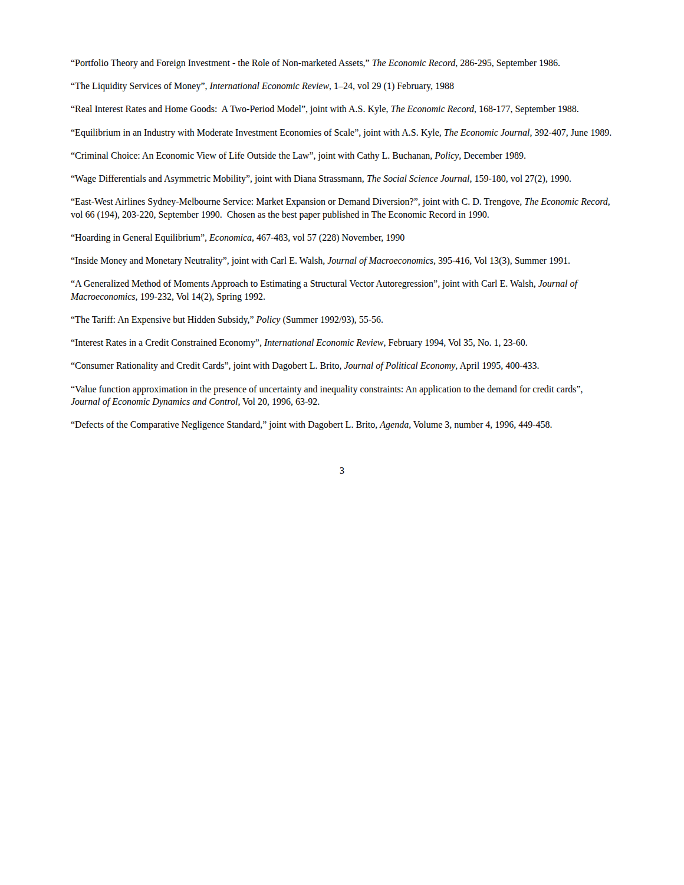“Portfolio Theory and Foreign Investment - the Role of Non-marketed Assets,” The Economic Record, 286-295, September 1986.
“The Liquidity Services of Money”, International Economic Review, 1–24, vol 29 (1) February, 1988
“Real Interest Rates and Home Goods: A Two-Period Model”, joint with A.S. Kyle, The Economic Record, 168-177, September 1988.
“Equilibrium in an Industry with Moderate Investment Economies of Scale”, joint with A.S. Kyle, The Economic Journal, 392-407, June 1989.
“Criminal Choice: An Economic View of Life Outside the Law”, joint with Cathy L. Buchanan, Policy, December 1989.
“Wage Differentials and Asymmetric Mobility”, joint with Diana Strassmann, The Social Science Journal, 159-180, vol 27(2), 1990.
“East-West Airlines Sydney-Melbourne Service: Market Expansion or Demand Diversion?”, joint with C. D. Trengove, The Economic Record, vol 66 (194), 203-220, September 1990. Chosen as the best paper published in The Economic Record in 1990.
“Hoarding in General Equilibrium”, Economica, 467-483, vol 57 (228) November, 1990
“Inside Money and Monetary Neutrality”, joint with Carl E. Walsh, Journal of Macroeconomics, 395-416, Vol 13(3), Summer 1991.
“A Generalized Method of Moments Approach to Estimating a Structural Vector Autoregression”, joint with Carl E. Walsh, Journal of Macroeconomics, 199-232, Vol 14(2), Spring 1992.
“The Tariff: An Expensive but Hidden Subsidy,” Policy (Summer 1992/93), 55-56.
“Interest Rates in a Credit Constrained Economy”, International Economic Review, February 1994, Vol 35, No. 1, 23-60.
“Consumer Rationality and Credit Cards”, joint with Dagobert L. Brito, Journal of Political Economy, April 1995, 400-433.
“Value function approximation in the presence of uncertainty and inequality constraints: An application to the demand for credit cards”, Journal of Economic Dynamics and Control, Vol 20, 1996, 63-92.
“Defects of the Comparative Negligence Standard,” joint with Dagobert L. Brito, Agenda, Volume 3, number 4, 1996, 449-458.
3